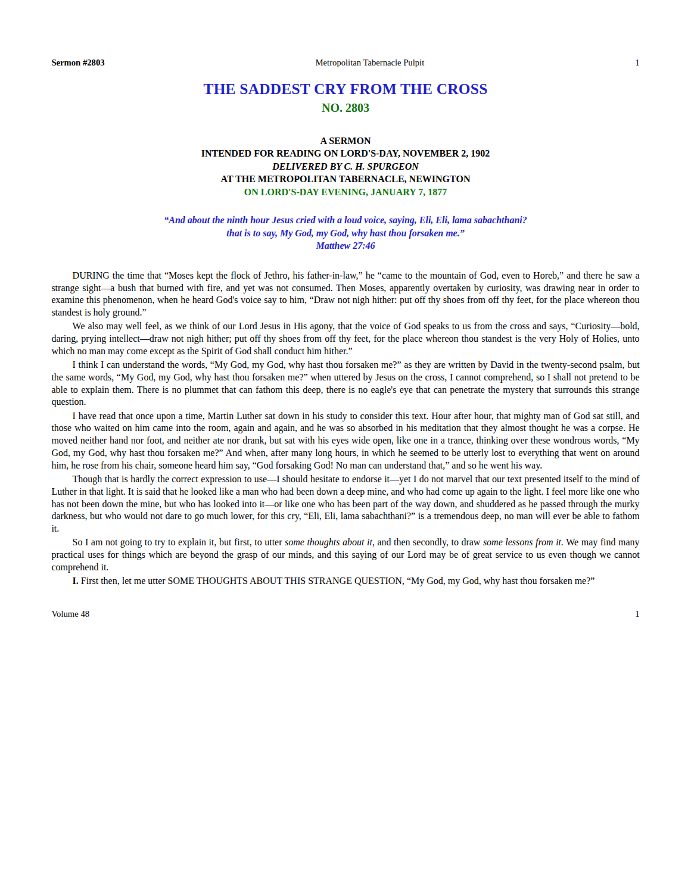Sermon #2803 Metropolitan Tabernacle Pulpit 1
THE SADDEST CRY FROM THE CROSS
NO. 2803
A SERMON
INTENDED FOR READING ON LORD'S-DAY, NOVEMBER 2, 1902
DELIVERED BY C. H. SPURGEON
AT THE METROPOLITAN TABERNACLE, NEWINGTON
ON LORD'S-DAY EVENING, JANUARY 7, 1877
“And about the ninth hour Jesus cried with a loud voice, saying, Eli, Eli, lama sabachthani?
that is to say, My God, my God, why hast thou forsaken me.”
Matthew 27:46
DURING the time that “Moses kept the flock of Jethro, his father-in-law,” he “came to the mountain of God, even to Horeb,” and there he saw a strange sight—a bush that burned with fire, and yet was not consumed. Then Moses, apparently overtaken by curiosity, was drawing near in order to examine this phenomenon, when he heard God's voice say to him, “Draw not nigh hither: put off thy shoes from off thy feet, for the place whereon thou standest is holy ground.”
We also may well feel, as we think of our Lord Jesus in His agony, that the voice of God speaks to us from the cross and says, “Curiosity—bold, daring, prying intellect—draw not nigh hither; put off thy shoes from off thy feet, for the place whereon thou standest is the very Holy of Holies, unto which no man may come except as the Spirit of God shall conduct him hither.”
I think I can understand the words, “My God, my God, why hast thou forsaken me?” as they are written by David in the twenty-second psalm, but the same words, “My God, my God, why hast thou forsaken me?” when uttered by Jesus on the cross, I cannot comprehend, so I shall not pretend to be able to explain them. There is no plummet that can fathom this deep, there is no eagle's eye that can penetrate the mystery that surrounds this strange question.
I have read that once upon a time, Martin Luther sat down in his study to consider this text. Hour after hour, that mighty man of God sat still, and those who waited on him came into the room, again and again, and he was so absorbed in his meditation that they almost thought he was a corpse. He moved neither hand nor foot, and neither ate nor drank, but sat with his eyes wide open, like one in a trance, thinking over these wondrous words, “My God, my God, why hast thou forsaken me?” And when, after many long hours, in which he seemed to be utterly lost to everything that went on around him, he rose from his chair, someone heard him say, “God forsaking God! No man can understand that,” and so he went his way.
Though that is hardly the correct expression to use—I should hesitate to endorse it—yet I do not marvel that our text presented itself to the mind of Luther in that light. It is said that he looked like a man who had been down a deep mine, and who had come up again to the light. I feel more like one who has not been down the mine, but who has looked into it—or like one who has been part of the way down, and shuddered as he passed through the murky darkness, but who would not dare to go much lower, for this cry, “Eli, Eli, lama sabachthani?” is a tremendous deep, no man will ever be able to fathom it.
So I am not going to try to explain it, but first, to utter some thoughts about it, and then secondly, to draw some lessons from it. We may find many practical uses for things which are beyond the grasp of our minds, and this saying of our Lord may be of great service to us even though we cannot comprehend it.
I. First then, let me utter SOME THOUGHTS ABOUT THIS STRANGE QUESTION, “My God, my God, why hast thou forsaken me?”
Volume 48 1